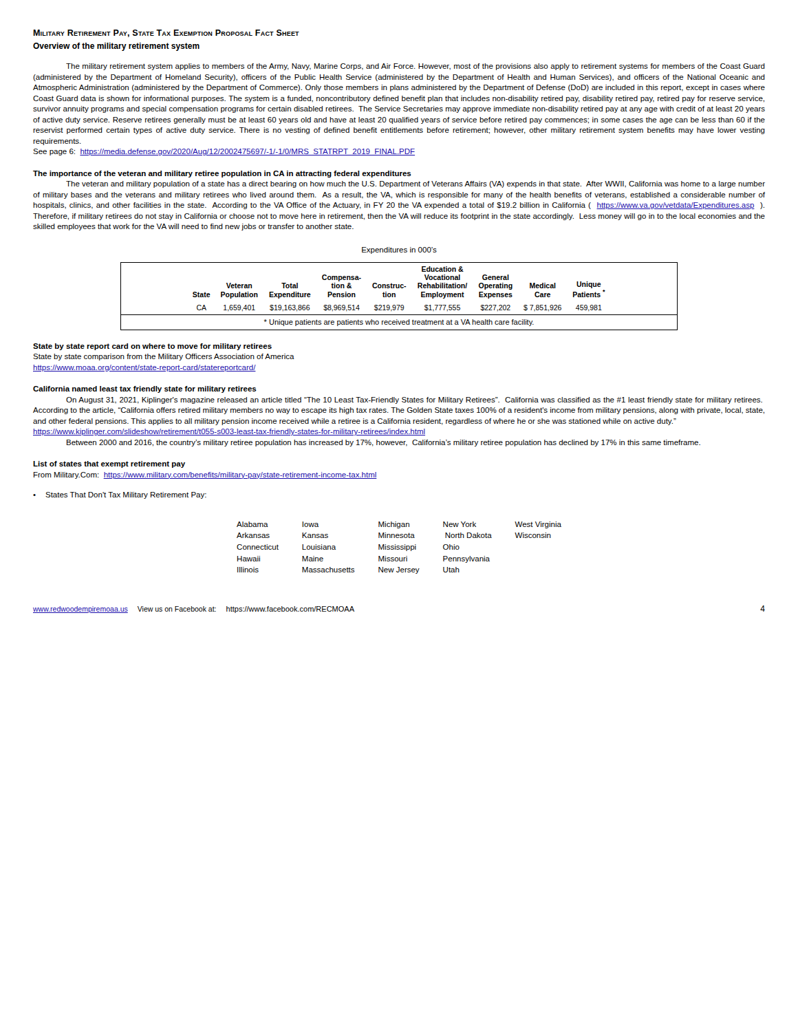Military Retirement Pay, State Tax Exemption Proposal Fact Sheet
Overview of the military retirement system
The military retirement system applies to members of the Army, Navy, Marine Corps, and Air Force. However, most of the provisions also apply to retirement systems for members of the Coast Guard (administered by the Department of Homeland Security), officers of the Public Health Service (administered by the Department of Health and Human Services), and officers of the National Oceanic and Atmospheric Administration (administered by the Department of Commerce). Only those members in plans administered by the Department of Defense (DoD) are included in this report, except in cases where Coast Guard data is shown for informational purposes. The system is a funded, noncontributory defined benefit plan that includes non-disability retired pay, disability retired pay, retired pay for reserve service, survivor annuity programs and special compensation programs for certain disabled retirees. The Service Secretaries may approve immediate non-disability retired pay at any age with credit of at least 20 years of active duty service. Reserve retirees generally must be at least 60 years old and have at least 20 qualified years of service before retired pay commences; in some cases the age can be less than 60 if the reservist performed certain types of active duty service. There is no vesting of defined benefit entitlements before retirement; however, other military retirement system benefits may have lower vesting requirements.
See page 6: https://media.defense.gov/2020/Aug/12/2002475697/-1/-1/0/MRS_STATRPT_2019_FINAL.PDF
The importance of the veteran and military retiree population in CA in attracting federal expenditures
The veteran and military population of a state has a direct bearing on how much the U.S. Department of Veterans Affairs (VA) expends in that state. After WWII, California was home to a large number of military bases and the veterans and military retirees who lived around them. As a result, the VA, which is responsible for many of the health benefits of veterans, established a considerable number of hospitals, clinics, and other facilities in the state. According to the VA Office of the Actuary, in FY 20 the VA expended a total of $19.2 billion in California ( https://www.va.gov/vetdata/Expenditures.asp ). Therefore, if military retirees do not stay in California or choose not to move here in retirement, then the VA will reduce its footprint in the state accordingly. Less money will go in to the local economies and the skilled employees that work for the VA will need to find new jobs or transfer to another state.
Expenditures in 000’s
| State | Veteran Population | Total Expenditure | Compensa- tion & Pension | Construc- tion | Education & Vocational Rehabilitation/ Employment | General Operating Expenses | Medical Care | Unique Patients * |
| --- | --- | --- | --- | --- | --- | --- | --- | --- |
| CA | 1,659,401 | $19,163,866 | $8,969,514 | $219,979 | $1,777,555 | $227,202 | $ 7,851,926 | 459,981 |
| * Unique patients are patients who received treatment at a VA health care facility. |
State by state report card on where to move for military retirees
State by state comparison from the Military Officers Association of America
https://www.moaa.org/content/state-report-card/statereportcard/
California named least tax friendly state for military retirees
On August 31, 2021, Kiplinger's magazine released an article titled “The 10 Least Tax-Friendly States for Military Retirees”. California was classified as the #1 least friendly state for military retirees. According to the article, “California offers retired military members no way to escape its high tax rates. The Golden State taxes 100% of a resident's income from military pensions, along with private, local, state, and other federal pensions. This applies to all military pension income received while a retiree is a California resident, regardless of where he or she was stationed while on active duty.”
https://www.kiplinger.com/slideshow/retirement/t055-s003-least-tax-friendly-states-for-military-retirees/index.html
Between 2000 and 2016, the country’s military retiree population has increased by 17%, however, California’s military retiree population has declined by 17% in this same timeframe.
List of states that exempt retirement pay
From Military.Com: https://www.military.com/benefits/military-pay/state-retirement-income-tax.html
States That Don't Tax Military Retirement Pay:
Alabama
Arkansas
Connecticut
Hawaii
Illinois
Iowa
Kansas
Louisiana
Maine
Massachusetts
Michigan
Minnesota
Mississippi
Missouri
New Jersey
New York
North Dakota
Ohio
Pennsylvania
Utah
West Virginia
Wisconsin
www.redwoodempiremoaa.us View us on Facebook at: https://www.facebook.com/RECMOAA 4